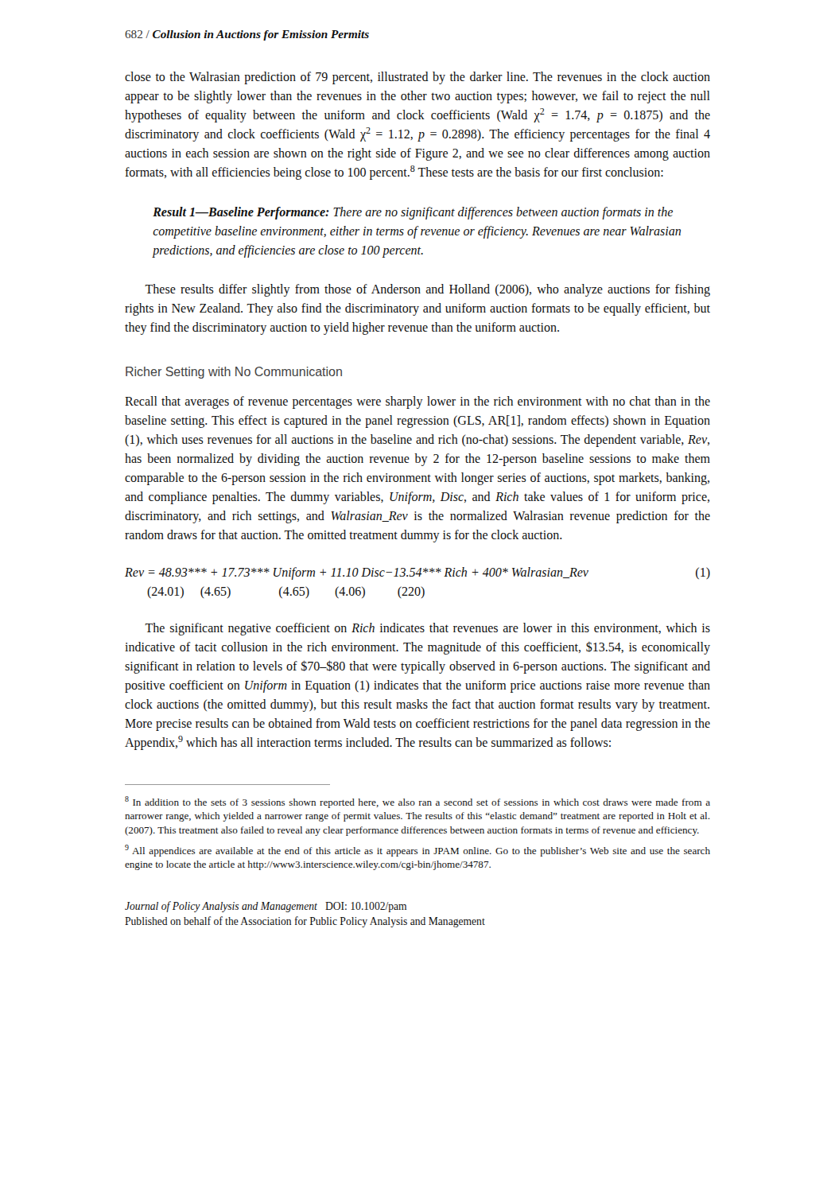682 / Collusion in Auctions for Emission Permits
close to the Walrasian prediction of 79 percent, illustrated by the darker line. The revenues in the clock auction appear to be slightly lower than the revenues in the other two auction types; however, we fail to reject the null hypotheses of equality between the uniform and clock coefficients (Wald χ2 = 1.74, p = 0.1875) and the discriminatory and clock coefficients (Wald χ2 = 1.12, p = 0.2898). The efficiency percentages for the final 4 auctions in each session are shown on the right side of Figure 2, and we see no clear differences among auction formats, with all efficiencies being close to 100 percent.8 These tests are the basis for our first conclusion:
Result 1—Baseline Performance: There are no significant differences between auction formats in the competitive baseline environment, either in terms of revenue or efficiency. Revenues are near Walrasian predictions, and efficiencies are close to 100 percent.
These results differ slightly from those of Anderson and Holland (2006), who analyze auctions for fishing rights in New Zealand. They also find the discriminatory and uniform auction formats to be equally efficient, but they find the discriminatory auction to yield higher revenue than the uniform auction.
Richer Setting with No Communication
Recall that averages of revenue percentages were sharply lower in the rich environment with no chat than in the baseline setting. This effect is captured in the panel regression (GLS, AR[1], random effects) shown in Equation (1), which uses revenues for all auctions in the baseline and rich (no-chat) sessions. The dependent variable, Rev, has been normalized by dividing the auction revenue by 2 for the 12-person baseline sessions to make them comparable to the 6-person session in the rich environment with longer series of auctions, spot markets, banking, and compliance penalties. The dummy variables, Uniform, Disc, and Rich take values of 1 for uniform price, discriminatory, and rich settings, and Walrasian_Rev is the normalized Walrasian revenue prediction for the random draws for that auction. The omitted treatment dummy is for the clock auction.
(1) Rev = 48.93*** + 17.73*** Uniform + 11.10 Disc−13.54*** Rich + 400* Walrasian_Rev (24.01) (4.65) (4.65) (4.06) (220)
The significant negative coefficient on Rich indicates that revenues are lower in this environment, which is indicative of tacit collusion in the rich environment. The magnitude of this coefficient, $13.54, is economically significant in relation to levels of $70–$80 that were typically observed in 6-person auctions. The significant and positive coefficient on Uniform in Equation (1) indicates that the uniform price auctions raise more revenue than clock auctions (the omitted dummy), but this result masks the fact that auction format results vary by treatment. More precise results can be obtained from Wald tests on coefficient restrictions for the panel data regression in the Appendix,9 which has all interaction terms included. The results can be summarized as follows:
8 In addition to the sets of 3 sessions shown reported here, we also ran a second set of sessions in which cost draws were made from a narrower range, which yielded a narrower range of permit values. The results of this “elastic demand” treatment are reported in Holt et al. (2007). This treatment also failed to reveal any clear performance differences between auction formats in terms of revenue and efficiency.
9 All appendices are available at the end of this article as it appears in JPAM online. Go to the publisher’s Web site and use the search engine to locate the article at http://www3.interscience.wiley.com/cgi-bin/jhome/34787.
Journal of Policy Analysis and Management DOI: 10.1002/pam
Published on behalf of the Association for Public Policy Analysis and Management